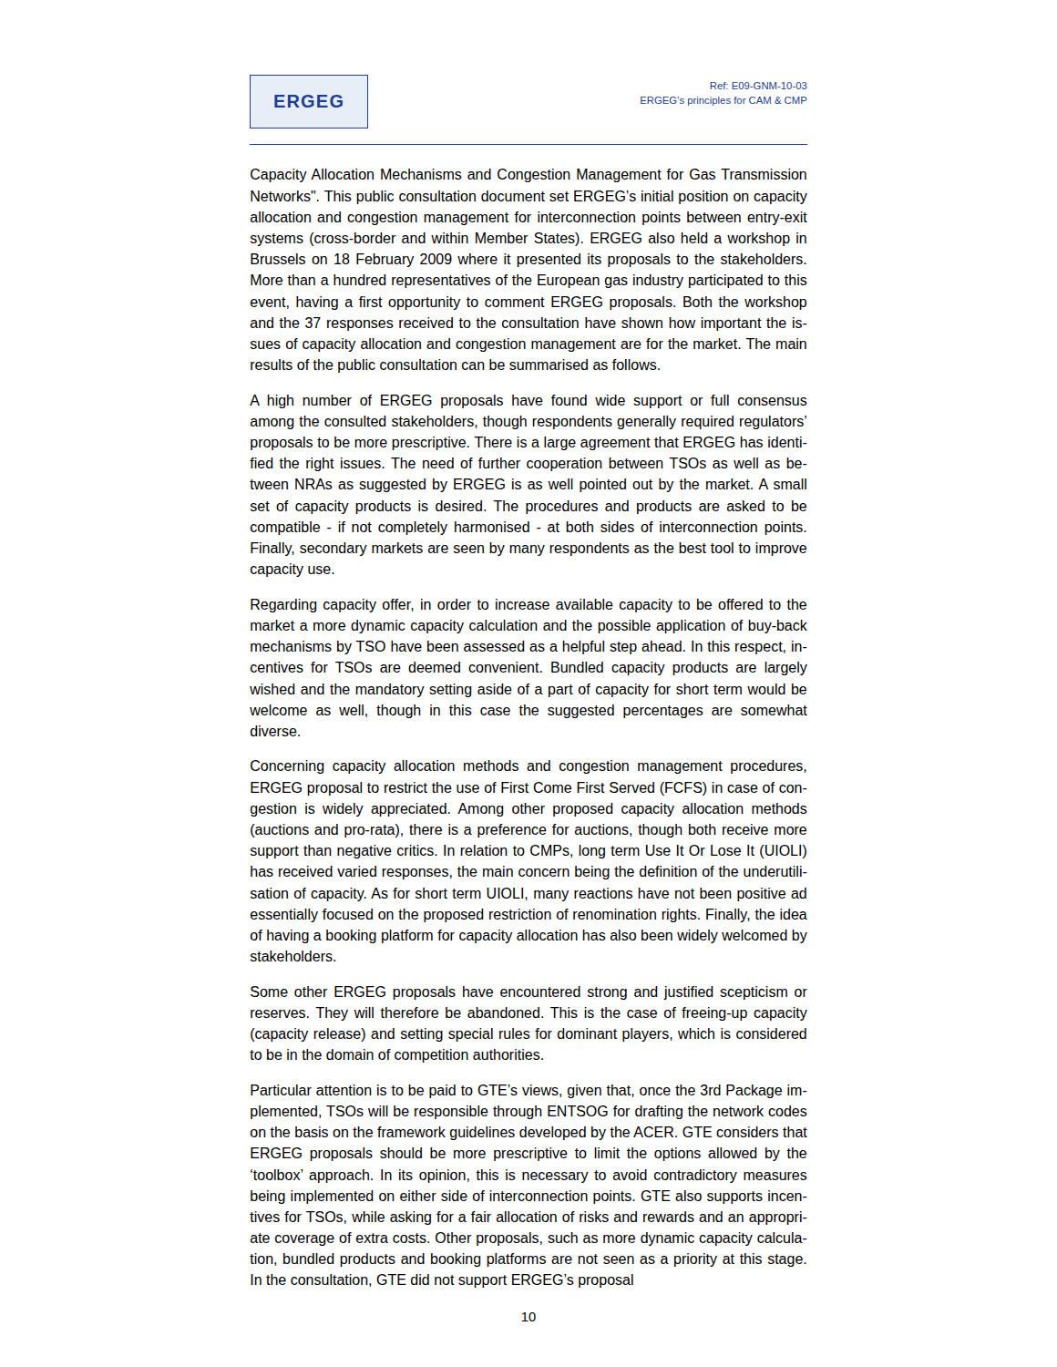ERGEG
Ref: E09-GNM-10-03
ERGEG’s principles for CAM & CMP
Capacity Allocation Mechanisms and Congestion Management for Gas Transmission Networks". This public consultation document set ERGEG’s initial position on capacity allocation and congestion management for interconnection points between entry-exit systems (cross-border and within Member States). ERGEG also held a workshop in Brussels on 18 February 2009 where it presented its proposals to the stakeholders. More than a hundred representatives of the European gas industry participated to this event, having a first opportunity to comment ERGEG proposals. Both the workshop and the 37 responses received to the consultation have shown how important the issues of capacity allocation and congestion management are for the market. The main results of the public consultation can be summarised as follows.
A high number of ERGEG proposals have found wide support or full consensus among the consulted stakeholders, though respondents generally required regulators’ proposals to be more prescriptive. There is a large agreement that ERGEG has identified the right issues. The need of further cooperation between TSOs as well as between NRAs as suggested by ERGEG is as well pointed out by the market. A small set of capacity products is desired. The procedures and products are asked to be compatible - if not completely harmonised - at both sides of interconnection points. Finally, secondary markets are seen by many respondents as the best tool to improve capacity use.
Regarding capacity offer, in order to increase available capacity to be offered to the market a more dynamic capacity calculation and the possible application of buy-back mechanisms by TSO have been assessed as a helpful step ahead. In this respect, incentives for TSOs are deemed convenient. Bundled capacity products are largely wished and the mandatory setting aside of a part of capacity for short term would be welcome as well, though in this case the suggested percentages are somewhat diverse.
Concerning capacity allocation methods and congestion management procedures, ERGEG proposal to restrict the use of First Come First Served (FCFS) in case of congestion is widely appreciated. Among other proposed capacity allocation methods (auctions and pro-rata), there is a preference for auctions, though both receive more support than negative critics. In relation to CMPs, long term Use It Or Lose It (UIOLI) has received varied responses, the main concern being the definition of the underutilisation of capacity. As for short term UIOLI, many reactions have not been positive ad essentially focused on the proposed restriction of renomination rights. Finally, the idea of having a booking platform for capacity allocation has also been widely welcomed by stakeholders.
Some other ERGEG proposals have encountered strong and justified scepticism or reserves. They will therefore be abandoned. This is the case of freeing-up capacity (capacity release) and setting special rules for dominant players, which is considered to be in the domain of competition authorities.
Particular attention is to be paid to GTE’s views, given that, once the 3rd Package implemented, TSOs will be responsible through ENTSOG for drafting the network codes on the basis on the framework guidelines developed by the ACER. GTE considers that ERGEG proposals should be more prescriptive to limit the options allowed by the ‘toolbox’ approach. In its opinion, this is necessary to avoid contradictory measures being implemented on either side of interconnection points. GTE also supports incentives for TSOs, while asking for a fair allocation of risks and rewards and an appropriate coverage of extra costs. Other proposals, such as more dynamic capacity calculation, bundled products and booking platforms are not seen as a priority at this stage. In the consultation, GTE did not support ERGEG’s proposal
10